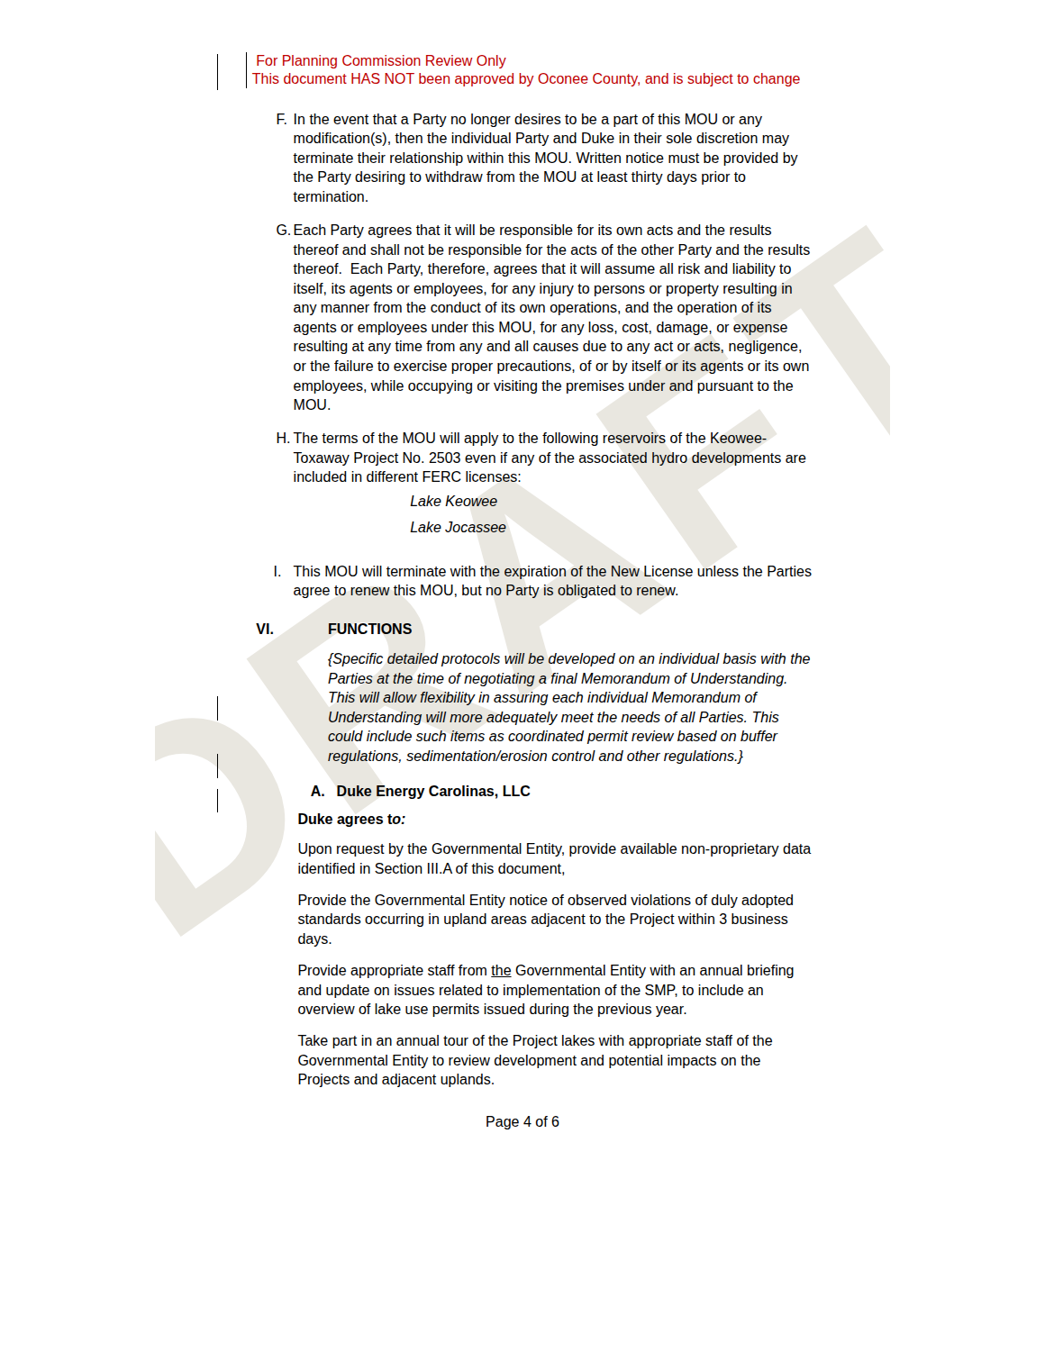DRAFT
For Planning Commission Review Only This document HAS NOT been approved by Oconee County, and is subject to change
F.
In the event that a Party no longer desires to be a part of this MOU or any modification(s), then the individual Party and Duke in their sole discretion may terminate their relationship within this MOU. Written notice must be provided by the Party desiring to withdraw from the MOU at least thirty days prior to termination.
G.
Each Party agrees that it will be responsible for its own acts and the results thereof and shall not be responsible for the acts of the other Party and the results thereof. Each Party, therefore, agrees that it will assume all risk and liability to itself, its agents or employees, for any injury to persons or property resulting in any manner from the conduct of its own operations, and the operation of its agents or employees under this MOU, for any loss, cost, damage, or expense resulting at any time from any and all causes due to any act or acts, negligence, or the failure to exercise proper precautions, of or by itself or its agents or its own employees, while occupying or visiting the premises under and pursuant to the MOU.
H.
The terms of the MOU will apply to the following reservoirs of the Keowee-Toxaway Project No. 2503 even if any of the associated hydro developments are included in different FERC licenses:
Lake Keowee
Lake Jocassee
I.
This MOU will terminate with the expiration of the New License unless the Parties agree to renew this MOU, but no Party is obligated to renew.
VI.
FUNCTIONS
{Specific detailed protocols will be developed on an individual basis with the Parties at the time of negotiating a final Memorandum of Understanding. This will allow flexibility in assuring each individual Memorandum of Understanding will more adequately meet the needs of all Parties. This could include such items as coordinated permit review based on buffer regulations, sedimentation/erosion control and other regulations.}
A. Duke Energy Carolinas, LLC
Duke agrees to:
Upon request by the Governmental Entity, provide available non-proprietary data identified in Section III.A of this document,
Provide the Governmental Entity notice of observed violations of duly adopted standards occurring in upland areas adjacent to the Project within 3 business days.
Provide appropriate staff from the Governmental Entity with an annual briefing and update on issues related to implementation of the SMP, to include an overview of lake use permits issued during the previous year.
Take part in an annual tour of the Project lakes with appropriate staff of the Governmental Entity to review development and potential impacts on the Projects and adjacent uplands.
Page 4 of 6